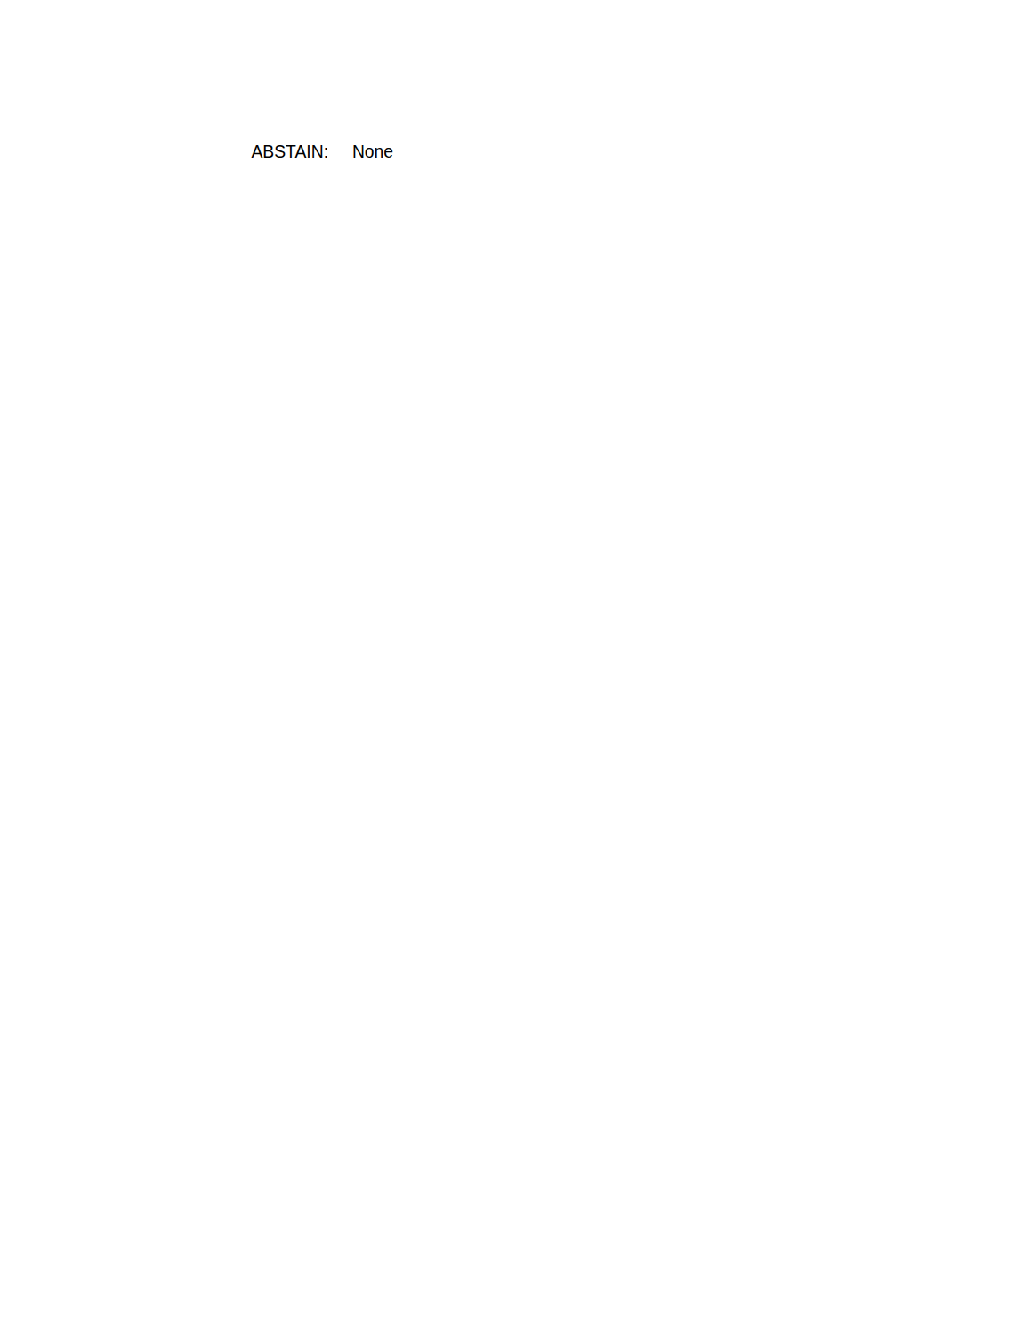ABSTAIN: None